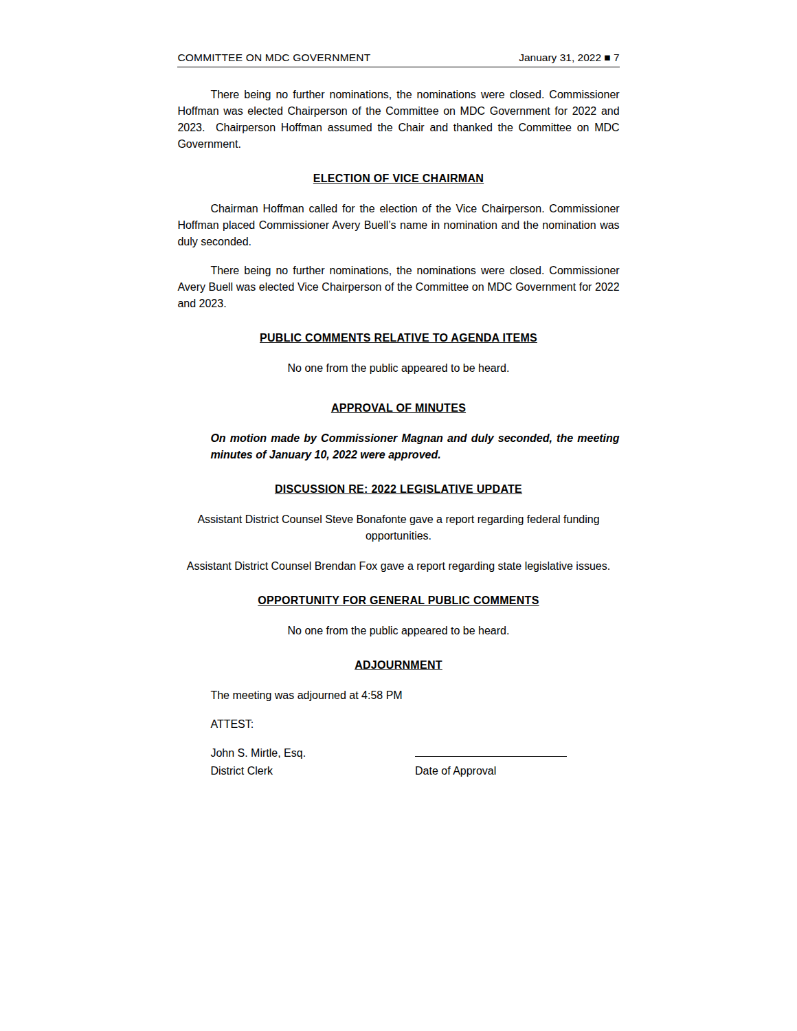COMMITTEE ON MDC GOVERNMENT
January 31, 2022 ■ 7
There being no further nominations, the nominations were closed. Commissioner Hoffman was elected Chairperson of the Committee on MDC Government for 2022 and 2023. Chairperson Hoffman assumed the Chair and thanked the Committee on MDC Government.
ELECTION OF VICE CHAIRMAN
Chairman Hoffman called for the election of the Vice Chairperson. Commissioner Hoffman placed Commissioner Avery Buell’s name in nomination and the nomination was duly seconded.
There being no further nominations, the nominations were closed. Commissioner Avery Buell was elected Vice Chairperson of the Committee on MDC Government for 2022 and 2023.
PUBLIC COMMENTS RELATIVE TO AGENDA ITEMS
No one from the public appeared to be heard.
APPROVAL OF MINUTES
On motion made by Commissioner Magnan and duly seconded, the meeting minutes of January 10, 2022 were approved.
DISCUSSION RE: 2022 LEGISLATIVE UPDATE
Assistant District Counsel Steve Bonafonte gave a report regarding federal funding opportunities.
Assistant District Counsel Brendan Fox gave a report regarding state legislative issues.
OPPORTUNITY FOR GENERAL PUBLIC COMMENTS
No one from the public appeared to be heard.
ADJOURNMENT
The meeting was adjourned at 4:58 PM
ATTEST:
John S. Mirtle, Esq.
District Clerk
Date of Approval